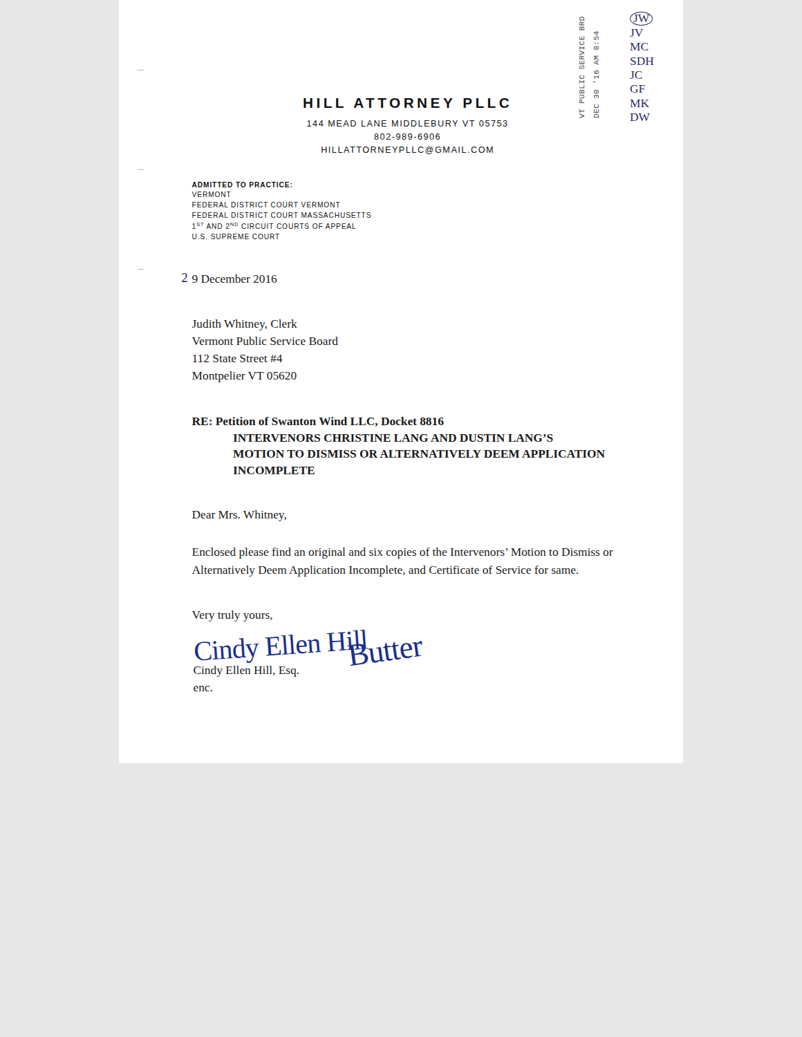DEC 30 '16 AM 8:54 VT PUBLIC SERVICE BRD
JW
JV
MC
SDH
JC
GF
MK
DW
HILL ATTORNEY PLLC
144 Mead Lane Middlebury VT 05753
802-989-6906
hillattorneypllc@gmail.com
Admitted to Practice:
Vermont
Federal District Court Vermont
Federal District Court Massachusetts
1st and 2nd Circuit Courts of Appeal
U.S. Supreme Court
29 December 2016
Judith Whitney, Clerk
Vermont Public Service Board
112 State Street #4
Montpelier VT 05620
RE: Petition of Swanton Wind LLC, Docket 8816
INTERVENORS CHRISTINE LANG AND DUSTIN LANG’S
MOTION TO DISMISS OR ALTERNATIVELY DEEM APPLICATION
INCOMPLETE
Dear Mrs. Whitney,
Enclosed please find an original and six copies of the Intervenors’ Motion to Dismiss or Alternatively Deem Application Incomplete, and Certificate of Service for same.
Very truly yours,
Cindy Ellen Hill
Butter
Cindy Ellen Hill, Esq.
enc.